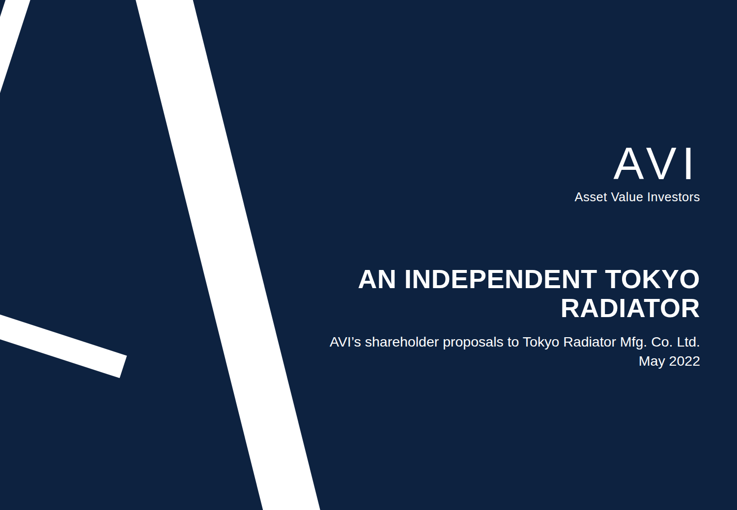AVI Asset Value Investors
AN INDEPENDENT TOKYO RADIATOR
AVI’s shareholder proposals to Tokyo Radiator Mfg. Co. Ltd.
May 2022